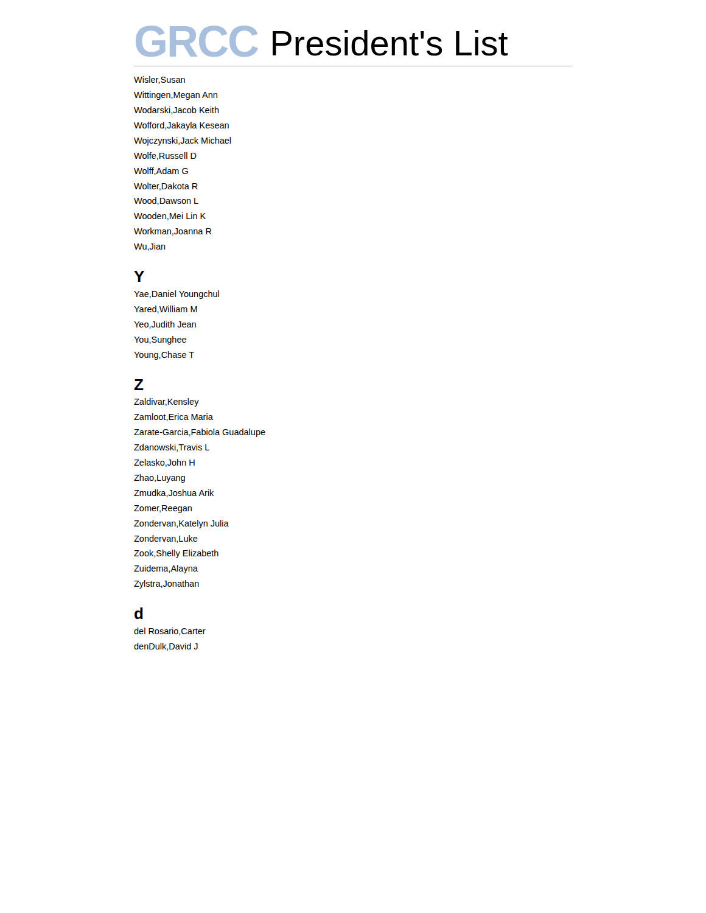GRCC
President's List
Wisler,Susan
Wittingen,Megan Ann
Wodarski,Jacob Keith
Wofford,Jakayla Kesean
Wojczynski,Jack Michael
Wolfe,Russell D
Wolff,Adam G
Wolter,Dakota R
Wood,Dawson L
Wooden,Mei Lin K
Workman,Joanna R
Wu,Jian
Y
Yae,Daniel Youngchul
Yared,William M
Yeo,Judith Jean
You,Sunghee
Young,Chase T
Z
Zaldivar,Kensley
Zamloot,Erica Maria
Zarate-Garcia,Fabiola Guadalupe
Zdanowski,Travis L
Zelasko,John H
Zhao,Luyang
Zmudka,Joshua Arik
Zomer,Reegan
Zondervan,Katelyn Julia
Zondervan,Luke
Zook,Shelly Elizabeth
Zuidema,Alayna
Zylstra,Jonathan
d
del Rosario,Carter
denDulk,David J